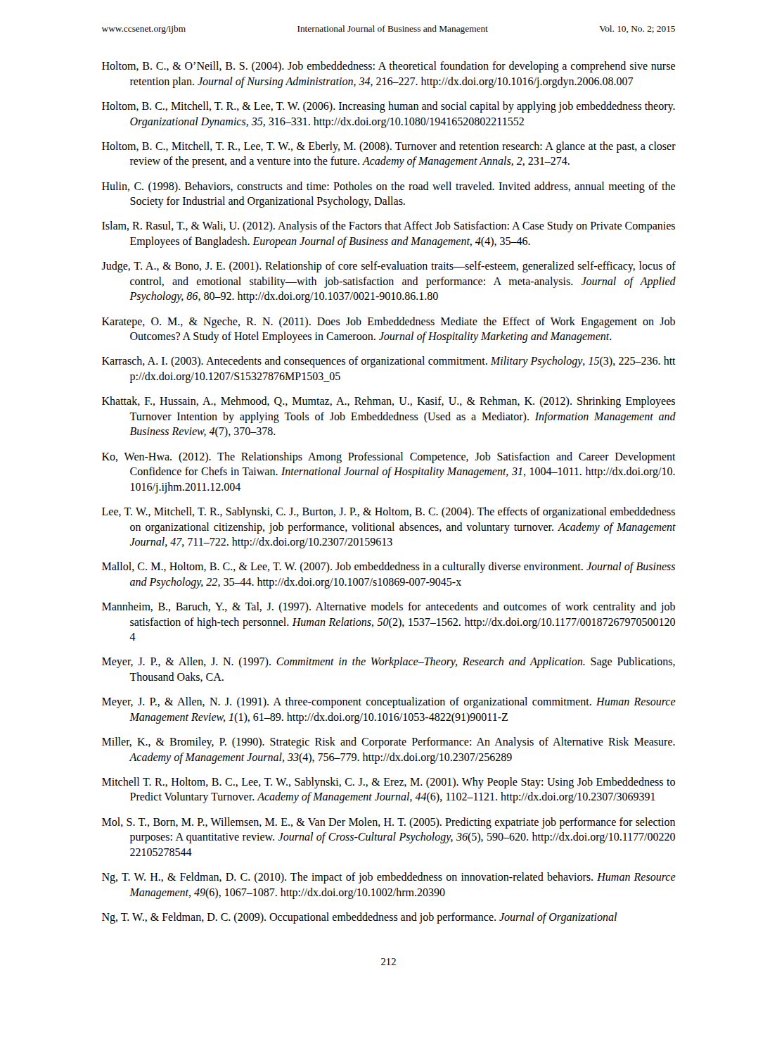www.ccsenet.org/ijbm International Journal of Business and Management Vol. 10, No. 2; 2015
Holtom, B. C., & O’Neill, B. S. (2004). Job embeddedness: A theoretical foundation for developing a comprehend sive nurse retention plan. Journal of Nursing Administration, 34, 216–227. http://dx.doi.org/10.1016/j.orgdyn.2006.08.007
Holtom, B. C., Mitchell, T. R., & Lee, T. W. (2006). Increasing human and social capital by applying job embeddedness theory. Organizational Dynamics, 35, 316–331. http://dx.doi.org/10.1080/19416520802211552
Holtom, B. C., Mitchell, T. R., Lee, T. W., & Eberly, M. (2008). Turnover and retention research: A glance at the past, a closer review of the present, and a venture into the future. Academy of Management Annals, 2, 231–274.
Hulin, C. (1998). Behaviors, constructs and time: Potholes on the road well traveled. Invited address, annual meeting of the Society for Industrial and Organizational Psychology, Dallas.
Islam, R. Rasul, T., & Wali, U. (2012). Analysis of the Factors that Affect Job Satisfaction: A Case Study on Private Companies Employees of Bangladesh. European Journal of Business and Management, 4(4), 35–46.
Judge, T. A., & Bono, J. E. (2001). Relationship of core self-evaluation traits—self-esteem, generalized self-efficacy, locus of control, and emotional stability—with job-satisfaction and performance: A meta-analysis. Journal of Applied Psychology, 86, 80–92. http://dx.doi.org/10.1037/0021-9010.86.1.80
Karatepe, O. M., & Ngeche, R. N. (2011). Does Job Embeddedness Mediate the Effect of Work Engagement on Job Outcomes? A Study of Hotel Employees in Cameroon. Journal of Hospitality Marketing and Management.
Karrasch, A. I. (2003). Antecedents and consequences of organizational commitment. Military Psychology, 15(3), 225–236. http://dx.doi.org/10.1207/S15327876MP1503_05
Khattak, F., Hussain, A., Mehmood, Q., Mumtaz, A., Rehman, U., Kasif, U., & Rehman, K. (2012). Shrinking Employees Turnover Intention by applying Tools of Job Embeddedness (Used as a Mediator). Information Management and Business Review, 4(7), 370–378.
Ko, Wen-Hwa. (2012). The Relationships Among Professional Competence, Job Satisfaction and Career Development Confidence for Chefs in Taiwan. International Journal of Hospitality Management, 31, 1004–1011. http://dx.doi.org/10.1016/j.ijhm.2011.12.004
Lee, T. W., Mitchell, T. R., Sablynski, C. J., Burton, J. P., & Holtom, B. C. (2004). The effects of organizational embeddedness on organizational citizenship, job performance, volitional absences, and voluntary turnover. Academy of Management Journal, 47, 711–722. http://dx.doi.org/10.2307/20159613
Mallol, C. M., Holtom, B. C., & Lee, T. W. (2007). Job embeddedness in a culturally diverse environment. Journal of Business and Psychology, 22, 35–44. http://dx.doi.org/10.1007/s10869-007-9045-x
Mannheim, B., Baruch, Y., & Tal, J. (1997). Alternative models for antecedents and outcomes of work centrality and job satisfaction of high-tech personnel. Human Relations, 50(2), 1537–1562. http://dx.doi.org/10.1177/001872679705001204
Meyer, J. P., & Allen, J. N. (1997). Commitment in the Workplace–Theory, Research and Application. Sage Publications, Thousand Oaks, CA.
Meyer, J. P., & Allen, N. J. (1991). A three-component conceptualization of organizational commitment. Human Resource Management Review, 1(1), 61–89. http://dx.doi.org/10.1016/1053-4822(91)90011-Z
Miller, K., & Bromiley, P. (1990). Strategic Risk and Corporate Performance: An Analysis of Alternative Risk Measure. Academy of Management Journal, 33(4), 756–779. http://dx.doi.org/10.2307/256289
Mitchell T. R., Holtom, B. C., Lee, T. W., Sablynski, C. J., & Erez, M. (2001). Why People Stay: Using Job Embeddedness to Predict Voluntary Turnover. Academy of Management Journal, 44(6), 1102–1121. http://dx.doi.org/10.2307/3069391
Mol, S. T., Born, M. P., Willemsen, M. E., & Van Der Molen, H. T. (2005). Predicting expatriate job performance for selection purposes: A quantitative review. Journal of Cross-Cultural Psychology, 36(5), 590–620. http://dx.doi.org/10.1177/0022022105278544
Ng, T. W. H., & Feldman, D. C. (2010). The impact of job embeddedness on innovation-related behaviors. Human Resource Management, 49(6), 1067–1087. http://dx.doi.org/10.1002/hrm.20390
Ng, T. W., & Feldman, D. C. (2009). Occupational embeddedness and job performance. Journal of Organizational
212